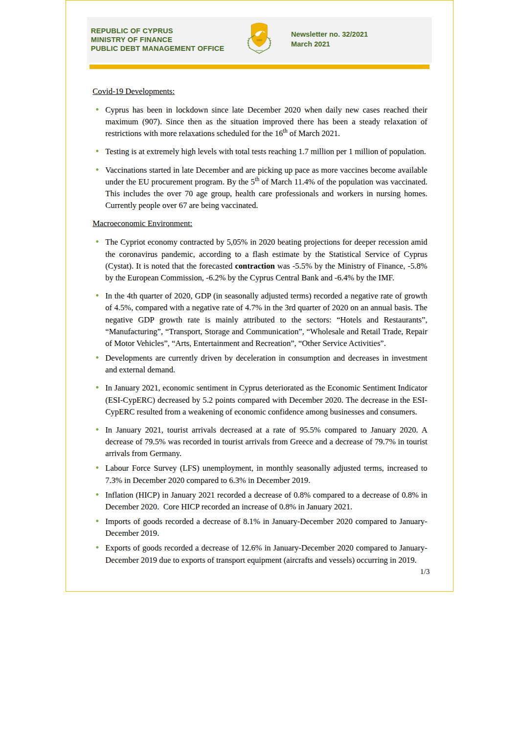REPUBLIC OF CYPRUS
MINISTRY OF FINANCE
PUBLIC DEBT MANAGEMENT OFFICE
1960
Newsletter no. 32/2021
March 2021
Covid-19 Developments:
Cyprus has been in lockdown since late December 2020 when daily new cases reached their maximum (907). Since then as the situation improved there has been a steady relaxation of restrictions with more relaxations scheduled for the 16th of March 2021.
Testing is at extremely high levels with total tests reaching 1.7 million per 1 million of population.
Vaccinations started in late December and are picking up pace as more vaccines become available under the EU procurement program. By the 5th of March 11.4% of the population was vaccinated. This includes the over 70 age group, health care professionals and workers in nursing homes. Currently people over 67 are being vaccinated.
Macroeconomic Environment:
The Cypriot economy contracted by 5,05% in 2020 beating projections for deeper recession amid the coronavirus pandemic, according to a flash estimate by the Statistical Service of Cyprus (Cystat). It is noted that the forecasted contraction was -5.5% by the Ministry of Finance, -5.8% by the European Commission, -6.2% by the Cyprus Central Bank and -6.4% by the IMF.
In the 4th quarter of 2020, GDP (in seasonally adjusted terms) recorded a negative rate of growth of 4.5%, compared with a negative rate of 4.7% in the 3rd quarter of 2020 on an annual basis. The negative GDP growth rate is mainly attributed to the sectors: “Hotels and Restaurants”, “Manufacturing”, “Transport, Storage and Communication”, “Wholesale and Retail Trade, Repair of Motor Vehicles”, “Arts, Entertainment and Recreation”, “Other Service Activities”.
Developments are currently driven by deceleration in consumption and decreases in investment and external demand.
In January 2021, economic sentiment in Cyprus deteriorated as the Economic Sentiment Indicator (ESI-CypERC) decreased by 5.2 points compared with December 2020. The decrease in the ESI-CypERC resulted from a weakening of economic confidence among businesses and consumers.
In January 2021, tourist arrivals decreased at a rate of 95.5% compared to January 2020. A decrease of 79.5% was recorded in tourist arrivals from Greece and a decrease of 79.7% in tourist arrivals from Germany.
Labour Force Survey (LFS) unemployment, in monthly seasonally adjusted terms, increased to 7.3% in December 2020 compared to 6.3% in December 2019.
Inflation (HICP) in January 2021 recorded a decrease of 0.8% compared to a decrease of 0.8% in December 2020. Core HICP recorded an increase of 0.8% in January 2021.
Imports of goods recorded a decrease of 8.1% in January-December 2020 compared to January-December 2019.
Exports of goods recorded a decrease of 12.6% in January-December 2020 compared to January-December 2019 due to exports of transport equipment (aircrafts and vessels) occurring in 2019.
1/3